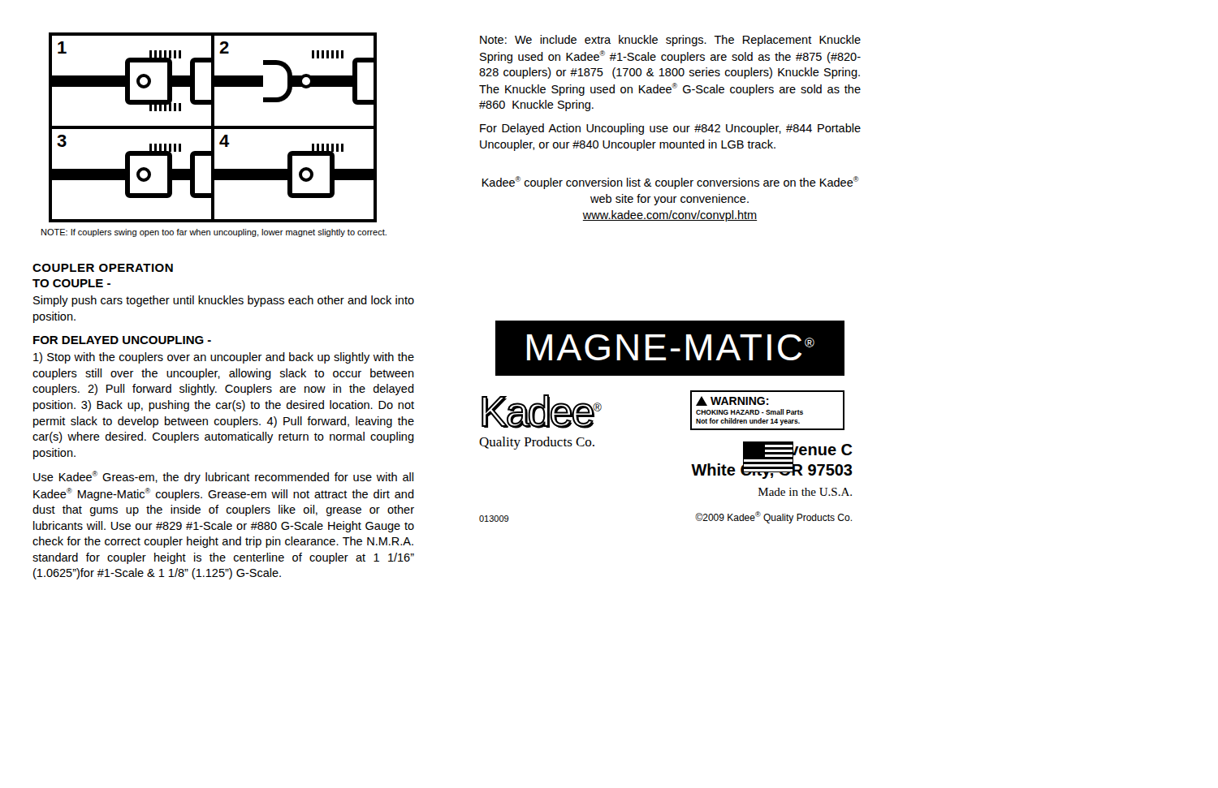1
2
3
4
NOTE: If couplers swing open too far when uncoupling, lower magnet slightly to correct.
COUPLER OPERATION
TO COUPLE -
Simply push cars together until knuckles bypass each other and lock into position.
FOR DELAYED UNCOUPLING -
1) Stop with the couplers over an uncoupler and back up slightly with the couplers still over the uncoupler, allowing slack to occur between couplers. 2) Pull forward slightly. Couplers are now in the delayed position. 3) Back up, pushing the car(s) to the desired location. Do not permit slack to develop between couplers. 4) Pull forward, leaving the car(s) where desired. Couplers automatically return to normal coupling position.
Use Kadee® Greas-em, the dry lubricant recommended for use with all Kadee® Magne-Matic® couplers. Grease-em will not attract the dirt and dust that gums up the inside of couplers like oil, grease or other lubricants will. Use our #829 #1-Scale or #880 G-Scale Height Gauge to check for the correct coupler height and trip pin clearance. The N.M.R.A. standard for coupler height is the centerline of coupler at 1 1/16” (1.0625”)for #1-Scale & 1 1/8” (1.125”) G-Scale.
Note: We include extra knuckle springs. The Replacement Knuckle Spring used on Kadee® #1-Scale couplers are sold as the #875 (#820-828 couplers) or #1875 (1700 & 1800 series couplers) Knuckle Spring. The Knuckle Spring used on Kadee® G-Scale couplers are sold as the #860 Knuckle Spring.
For Delayed Action Uncoupling use our #842 Uncoupler, #844 Portable Uncoupler, or our #840 Uncoupler mounted in LGB track.
Kadee® coupler conversion list & coupler conversions are on the Kadee® web site for your convenience.
www.kadee.com/conv/convpl.htm
MAGNE-MATIC®
Kadee®
Quality Products Co.
WARNING:
CHOKING HAZARD - Small Parts
Not for children under 14 years.
673 Avenue C
White City, OR 97503
Made in the U.S.A.
013009 ©2009 Kadee® Quality Products Co.